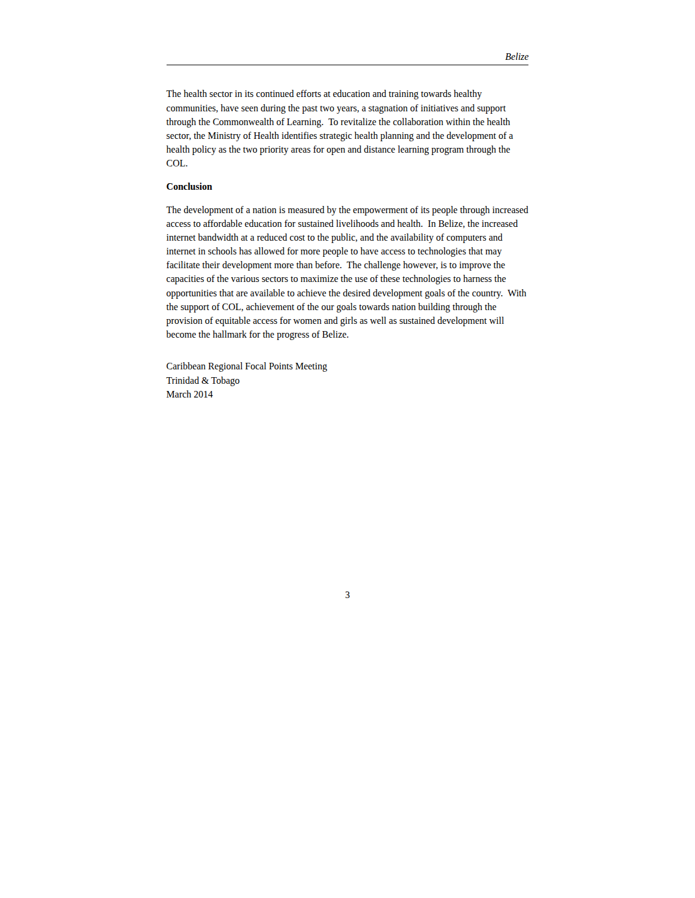Belize
The health sector in its continued efforts at education and training towards healthy communities, have seen during the past two years, a stagnation of initiatives and support through the Commonwealth of Learning. To revitalize the collaboration within the health sector, the Ministry of Health identifies strategic health planning and the development of a health policy as the two priority areas for open and distance learning program through the COL.
Conclusion
The development of a nation is measured by the empowerment of its people through increased access to affordable education for sustained livelihoods and health. In Belize, the increased internet bandwidth at a reduced cost to the public, and the availability of computers and internet in schools has allowed for more people to have access to technologies that may facilitate their development more than before. The challenge however, is to improve the capacities of the various sectors to maximize the use of these technologies to harness the opportunities that are available to achieve the desired development goals of the country. With the support of COL, achievement of the our goals towards nation building through the provision of equitable access for women and girls as well as sustained development will become the hallmark for the progress of Belize.
Caribbean Regional Focal Points Meeting
Trinidad & Tobago
March 2014
3